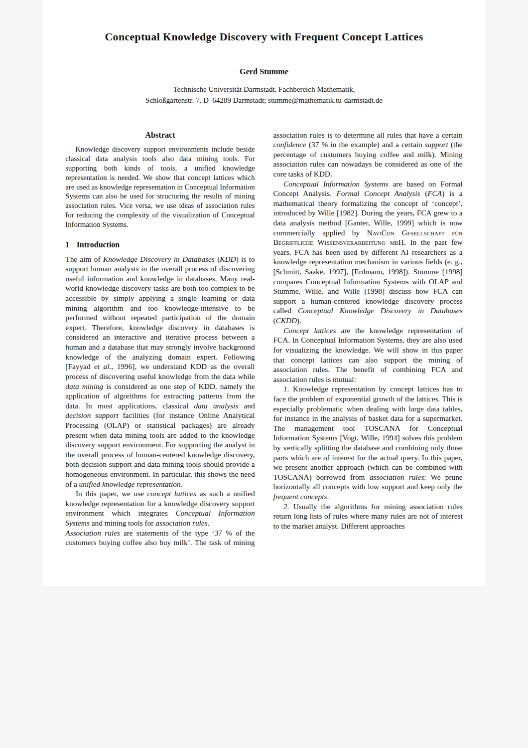Conceptual Knowledge Discovery with Frequent Concept Lattices
Gerd Stumme
Technische Universität Darmstadt, Fachbereich Mathematik,
Schloßgartenstr. 7, D–64289 Darmstadt; stumme@mathematik.tu-darmstadt.de
Abstract
Knowledge discovery support environments include beside classical data analysis tools also data mining tools. For supporting both kinds of tools, a unified knowledge representation is needed. We show that concept lattices which are used as knowledge representation in Conceptual Information Systems can also be used for structuring the results of mining association rules. Vice versa, we use ideas of association rules for reducing the complexity of the visualization of Conceptual Information Systems.
1 Introduction
The aim of Knowledge Discovery in Databases (KDD) is to support human analysts in the overall process of discovering useful information and knowledge in databases. Many real-world knowledge discovery tasks are both too complex to be accessible by simply applying a single learning or data mining algorithm and too knowledge-intensive to be performed without repeated participation of the domain expert. Therefore, knowledge discovery in databases is considered an interactive and iterative process between a human and a database that may strongly involve background knowledge of the analyzing domain expert. Following [Fayyad et al., 1996], we understand KDD as the overall process of discovering useful knowledge from the data while data mining is considered as one step of KDD, namely the application of algorithms for extracting patterns from the data. In most applications, classical data analysis and decision support facilities (for instance Online Analytical Processing (OLAP) or statistical packages) are already present when data mining tools are added to the knowledge discovery support environment. For supporting the analyst in the overall process of human-centered knowledge discovery, both decision support and data mining tools should provide a homogeneous environment. In particular, this shows the need of a unified knowledge representation.
In this paper, we use concept lattices as such a unified knowledge representation for a knowledge discovery support environment which integrates Conceptual Information Systems and mining tools for association rules.
Association rules are statements of the type ‘37 % of the customers buying coffee also buy milk’. The task of mining association rules is to determine all rules that have a certain confidence (37 % in the example) and a certain support (the percentage of customers buying coffee and milk). Mining association rules can nowadays be considered as one of the core tasks of KDD.
Conceptual Information Systems are based on Formal Concept Analysis. Formal Concept Analysis (FCA) is a mathematical theory formalizing the concept of ‘concept’, introduced by Wille [1982]. During the years, FCA grew to a data analysis method [Ganter, Wille, 1999] which is now commercially applied by NaviCon Gesellschaft für Begriffliche Wissensverarbeitung mbH. In the past few years, FCA has been used by different AI researchers as a knowledge representation mechanism in various fields (e. g., [Schmitt, Saake, 1997], [Erdmann, 1998]). Stumme [1998] compares Conceptual Information Systems with OLAP and Stumme, Wille, and Wille [1998] discuss how FCA can support a human-centered knowledge discovery process called Conceptual Knowledge Discovery in Databases (CKDD).
Concept lattices are the knowledge representation of FCA. In Conceptual Information Systems, they are also used for visualizing the knowledge. We will show in this paper that concept lattices can also support the mining of association rules. The benefit of combining FCA and association rules is mutual:
1. Knowledge representation by concept lattices has to face the problem of exponential growth of the lattices. This is especially problematic when dealing with large data tables, for instance in the analysis of basket data for a supermarket. The management tool TOSCANA for Conceptual Information Systems [Vogt, Wille, 1994] solves this problem by vertically splitting the database and combining only those parts which are of interest for the actual query. In this paper, we present another approach (which can be combined with TOSCANA) borrowed from association rules: We prune horizontally all concepts with low support and keep only the frequent concepts.
2. Usually the algorithms for mining association rules return long lists of rules where many rules are not of interest to the market analyst. Different approaches